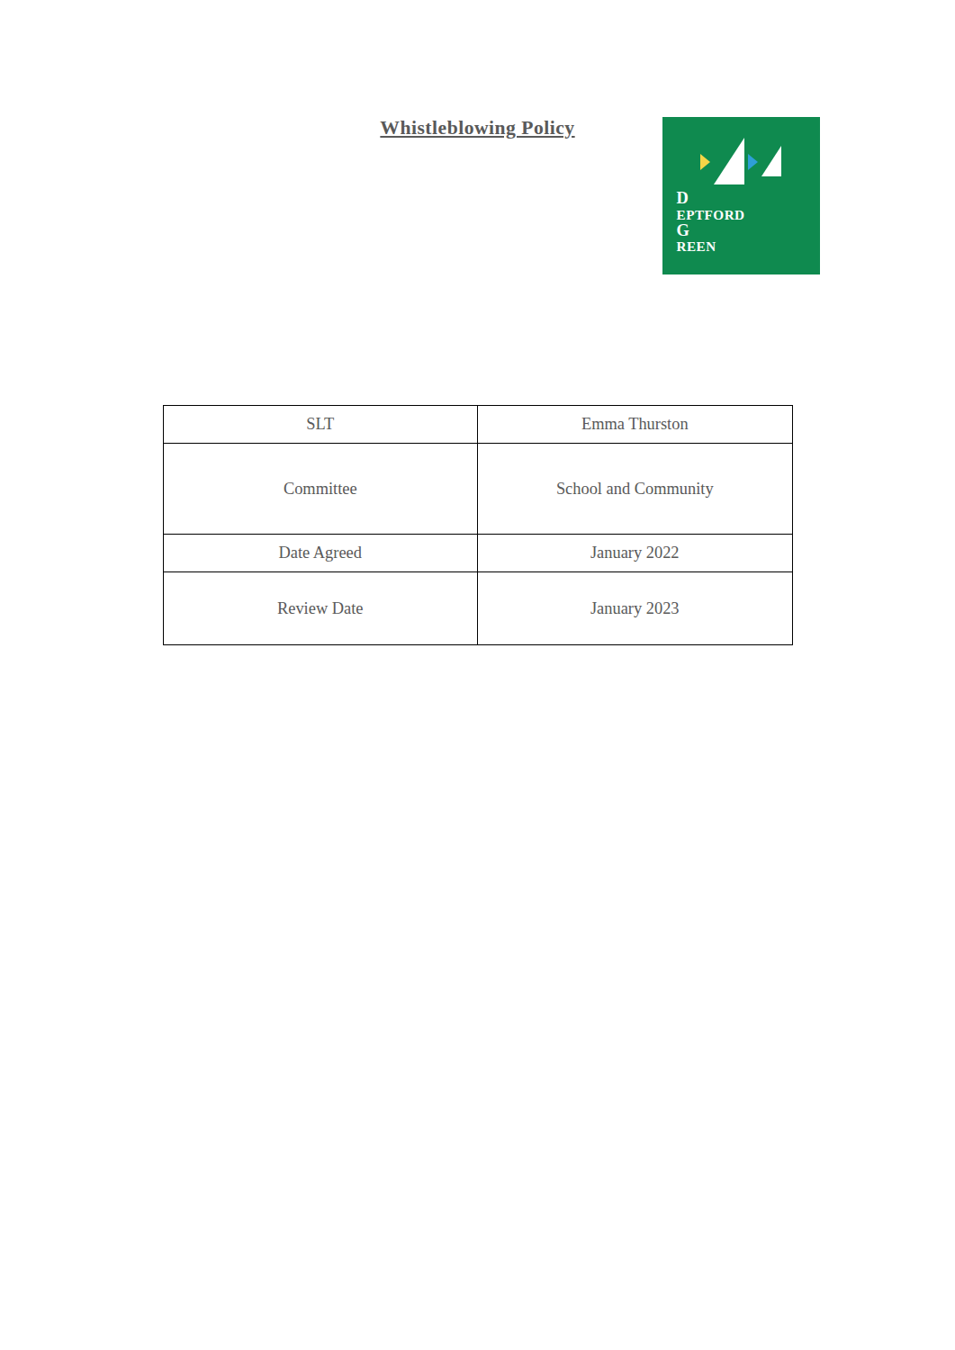DEPTFORD GREEN
Whistleblowing Policy
| SLT | Emma Thurston |
| Committee | School and Community |
| Date Agreed | January 2022 |
| Review Date | January 2023 |